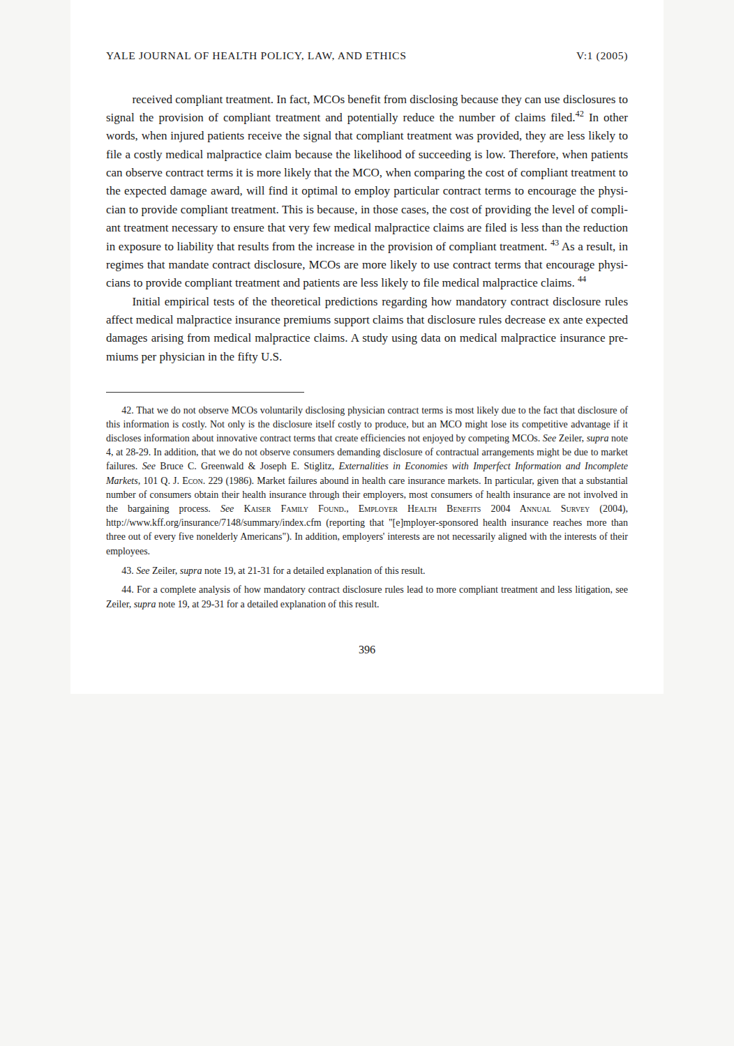Yale Journal of Health Policy, Law, and Ethics V:1 (2005)
received compliant treatment. In fact, MCOs benefit from disclosing because they can use disclosures to signal the provision of compliant treatment and potentially reduce the number of claims filed.42 In other words, when injured patients receive the signal that compliant treatment was provided, they are less likely to file a costly medical malpractice claim because the likelihood of succeeding is low. Therefore, when patients can observe contract terms it is more likely that the MCO, when comparing the cost of compliant treatment to the expected damage award, will find it optimal to employ particular contract terms to encourage the physician to provide compliant treatment. This is because, in those cases, the cost of providing the level of compliant treatment necessary to ensure that very few medical malpractice claims are filed is less than the reduction in exposure to liability that results from the increase in the provision of compliant treatment. 43 As a result, in regimes that mandate contract disclosure, MCOs are more likely to use contract terms that encourage physicians to provide compliant treatment and patients are less likely to file medical malpractice claims. 44
Initial empirical tests of the theoretical predictions regarding how mandatory contract disclosure rules affect medical malpractice insurance premiums support claims that disclosure rules decrease ex ante expected damages arising from medical malpractice claims. A study using data on medical malpractice insurance premiums per physician in the fifty U.S.
42. That we do not observe MCOs voluntarily disclosing physician contract terms is most likely due to the fact that disclosure of this information is costly. Not only is the disclosure itself costly to produce, but an MCO might lose its competitive advantage if it discloses information about innovative contract terms that create efficiencies not enjoyed by competing MCOs. See Zeiler, supra note 4, at 28-29. In addition, that we do not observe consumers demanding disclosure of contractual arrangements might be due to market failures. See Bruce C. Greenwald & Joseph E. Stiglitz, Externalities in Economies with Imperfect Information and Incomplete Markets, 101 Q. J. Econ. 229 (1986). Market failures abound in health care insurance markets. In particular, given that a substantial number of consumers obtain their health insurance through their employers, most consumers of health insurance are not involved in the bargaining process. See Kaiser Family Found., Employer Health Benefits 2004 Annual Survey (2004), http://www.kff.org/insurance/7148/summary/index.cfm (reporting that "[e]mployer-sponsored health insurance reaches more than three out of every five nonelderly Americans"). In addition, employers' interests are not necessarily aligned with the interests of their employees.
43. See Zeiler, supra note 19, at 21-31 for a detailed explanation of this result.
44. For a complete analysis of how mandatory contract disclosure rules lead to more compliant treatment and less litigation, see Zeiler, supra note 19, at 29-31 for a detailed explanation of this result.
396